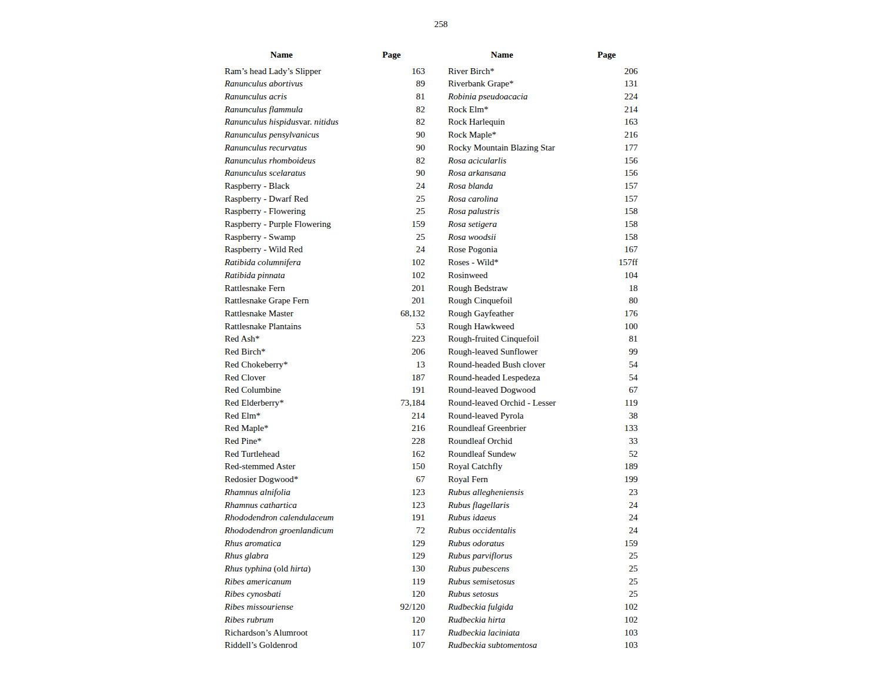258
| Name | Page | | Name | Page |
| --- | --- | --- | --- | --- |
| Ram’s head Lady’s Slipper | 163 | | River Birch* | 206 |
| Ranunculus abortivus | 89 | | Riverbank Grape* | 131 |
| Ranunculus acris | 81 | | Robinia pseudoacacia | 224 |
| Ranunculus flammula | 82 | | Rock Elm* | 214 |
| Ranunculus hispidus var. nitidus | 82 | | Rock Harlequin | 163 |
| Ranunculus pensylvanicus | 90 | | Rock Maple* | 216 |
| Ranunculus recurvatus | 90 | | Rocky Mountain Blazing Star | 177 |
| Ranunculus rhomboideus | 82 | | Rosa acicularlis | 156 |
| Ranunculus scelaratus | 90 | | Rosa arkansana | 156 |
| Raspberry - Black | 24 | | Rosa blanda | 157 |
| Raspberry - Dwarf Red | 25 | | Rosa carolina | 157 |
| Raspberry - Flowering | 25 | | Rosa palustris | 158 |
| Raspberry - Purple Flowering | 159 | | Rosa setigera | 158 |
| Raspberry - Swamp | 25 | | Rosa woodsii | 158 |
| Raspberry - Wild Red | 24 | | Rose Pogonia | 167 |
| Ratibida columnifera | 102 | | Roses - Wild* | 157ff |
| Ratibida pinnata | 102 | | Rosinweed | 104 |
| Rattlesnake Fern | 201 | | Rough Bedstraw | 18 |
| Rattlesnake Grape Fern | 201 | | Rough Cinquefoil | 80 |
| Rattlesnake Master | 68,132 | | Rough Gayfeather | 176 |
| Rattlesnake Plantains | 53 | | Rough Hawkweed | 100 |
| Red Ash* | 223 | | Rough-fruited Cinquefoil | 81 |
| Red Birch* | 206 | | Rough-leaved Sunflower | 99 |
| Red Chokeberry* | 13 | | Round-headed Bush clover | 54 |
| Red Clover | 187 | | Round-headed Lespedeza | 54 |
| Red Columbine | 191 | | Round-leaved Dogwood | 67 |
| Red Elderberry* | 73,184 | | Round-leaved Orchid - Lesser | 119 |
| Red Elm* | 214 | | Round-leaved Pyrola | 38 |
| Red Maple* | 216 | | Roundleaf Greenbrier | 133 |
| Red Pine* | 228 | | Roundleaf Orchid | 33 |
| Red Turtlehead | 162 | | Roundleaf Sundew | 52 |
| Red-stemmed Aster | 150 | | Royal Catchfly | 189 |
| Redosier Dogwood* | 67 | | Royal Fern | 199 |
| Rhamnus alnifolia | 123 | | Rubus allegheniensis | 23 |
| Rhamnus cathartica | 123 | | Rubus flagellaris | 24 |
| Rhododendron calendulaceum | 191 | | Rubus idaeus | 24 |
| Rhododendron groenlandicum | 72 | | Rubus occidentalis | 24 |
| Rhus aromatica | 129 | | Rubus odoratus | 159 |
| Rhus glabra | 129 | | Rubus parviflorus | 25 |
| Rhus typhina (old hirta ) | 130 | | Rubus pubescens | 25 |
| Ribes americanum | 119 | | Rubus semisetosus | 25 |
| Ribes cynosbati | 120 | | Rubus setosus | 25 |
| Ribes missouriense | 92/120 | | Rudbeckia fulgida | 102 |
| Ribes rubrum | 120 | | Rudbeckia hirta | 102 |
| Richardson’s Alumroot | 117 | | Rudbeckia laciniata | 103 |
| Riddell’s Goldenrod | 107 | | Rudbeckia subtomentosa | 103 |